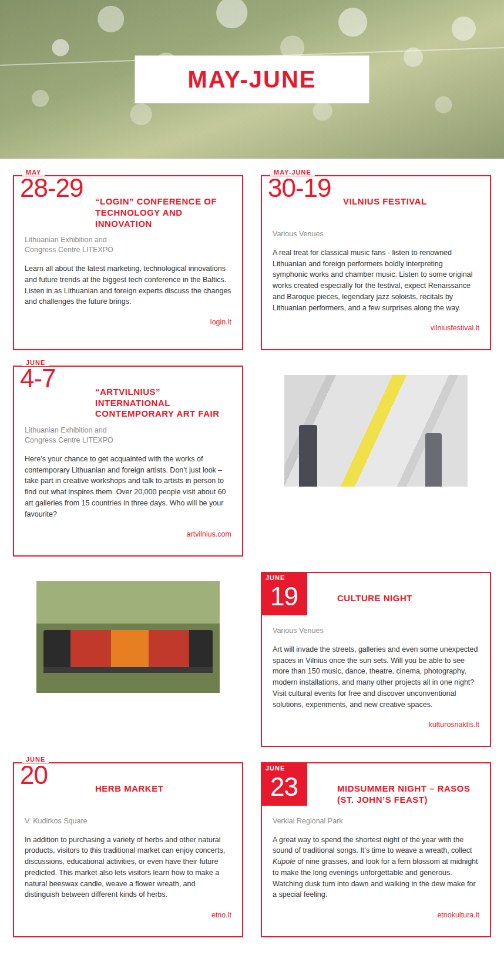MAY-JUNE
MAY 28-29
“Login” conference of technology and innovation
Lithuanian Exhibition and
Congress Centre LITEXPO
Learn all about the latest marketing, technological innovations and future trends at the biggest tech conference in the Baltics. Listen in as Lithuanian and foreign experts discuss the changes and challenges the future brings.
login.lt
MAY-JUNE 30-19
Vilnius Festival
Various Venues
A real treat for classical music fans - listen to renowned Lithuanian and foreign performers boldly interpreting symphonic works and chamber music. Listen to some original works created especially for the festival, expect Renaissance and Baroque pieces, legendary jazz soloists, recitals by Lithuanian performers, and a few surprises along the way.
vilniusfestival.lt
JUNE 4-7
“Artvilnius” international contemporary art fair
Lithuanian Exhibition and
Congress Centre LITEXPO
Here’s your chance to get acquainted with the works of contemporary Lithuanian and foreign artists. Don’t just look – take part in creative workshops and talk to artists in person to find out what inspires them. Over 20,000 people visit about 60 art galleries from 15 countries in three days. Who will be your favourite?
artvilnius.com
JUNE 19
Culture Night
Various Venues
Art will invade the streets, galleries and even some unexpected spaces in Vilnius once the sun sets. Will you be able to see more than 150 music, dance, theatre, cinema, photography, modern installations, and many other projects all in one night? Visit cultural events for free and discover unconventional solutions, experiments, and new creative spaces.
kulturosnaktis.lt
JUNE 20
Herb Market
V. Kudirkos Square
In addition to purchasing a variety of herbs and other natural products, visitors to this traditional market can enjoy concerts, discussions, educational activities, or even have their future predicted. This market also lets visitors learn how to make a natural beeswax candle, weave a flower wreath, and distinguish between different kinds of herbs.
etno.lt
JUNE 23
Midsummer Night – Rasos (St. John’s Feast)
Verkiai Regional Park
A great way to spend the shortest night of the year with the sound of traditional songs. It’s time to weave a wreath, collect Kupolė of nine grasses, and look for a fern blossom at midnight to make the long evenings unforgettable and generous. Watching dusk turn into dawn and walking in the dew make for a special feeling.
etnokultura.lt